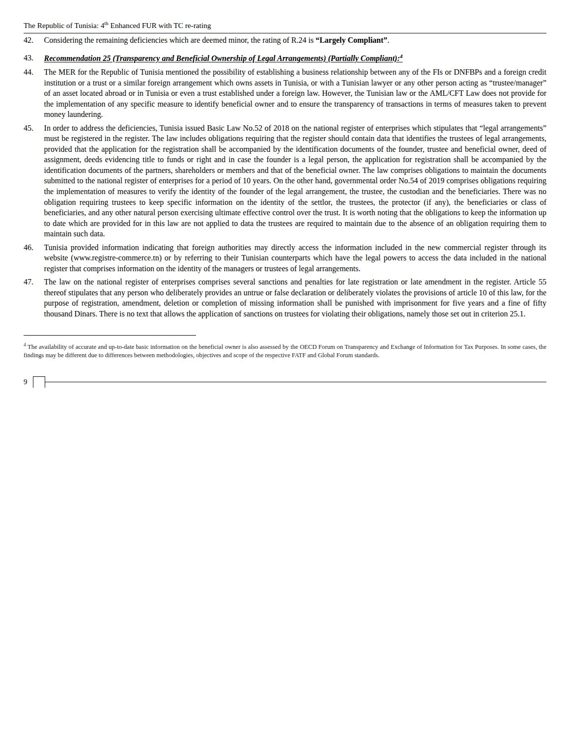The Republic of Tunisia: 4th Enhanced FUR with TC re-rating
Considering the remaining deficiencies which are deemed minor, the rating of R.24 is “Largely Compliant”.
Recommendation 25 (Transparency and Beneficial Ownership of Legal Arrangements) (Partially Compliant):4
The MER for the Republic of Tunisia mentioned the possibility of establishing a business relationship between any of the FIs or DNFBPs and a foreign credit institution or a trust or a similar foreign arrangement which owns assets in Tunisia, or with a Tunisian lawyer or any other person acting as “trustee/manager” of an asset located abroad or in Tunisia or even a trust established under a foreign law. However, the Tunisian law or the AML/CFT Law does not provide for the implementation of any specific measure to identify beneficial owner and to ensure the transparency of transactions in terms of measures taken to prevent money laundering.
In order to address the deficiencies, Tunisia issued Basic Law No.52 of 2018 on the national register of enterprises which stipulates that “legal arrangements” must be registered in the register. The law includes obligations requiring that the register should contain data that identifies the trustees of legal arrangements, provided that the application for the registration shall be accompanied by the identification documents of the founder, trustee and beneficial owner, deed of assignment, deeds evidencing title to funds or right and in case the founder is a legal person, the application for registration shall be accompanied by the identification documents of the partners, shareholders or members and that of the beneficial owner. The law comprises obligations to maintain the documents submitted to the national register of enterprises for a period of 10 years. On the other hand, governmental order No.54 of 2019 comprises obligations requiring the implementation of measures to verify the identity of the founder of the legal arrangement, the trustee, the custodian and the beneficiaries. There was no obligation requiring trustees to keep specific information on the identity of the settlor, the trustees, the protector (if any), the beneficiaries or class of beneficiaries, and any other natural person exercising ultimate effective control over the trust. It is worth noting that the obligations to keep the information up to date which are provided for in this law are not applied to data the trustees are required to maintain due to the absence of an obligation requiring them to maintain such data.
Tunisia provided information indicating that foreign authorities may directly access the information included in the new commercial register through its website (www.registre-commerce.tn) or by referring to their Tunisian counterparts which have the legal powers to access the data included in the national register that comprises information on the identity of the managers or trustees of legal arrangements.
The law on the national register of enterprises comprises several sanctions and penalties for late registration or late amendment in the register. Article 55 thereof stipulates that any person who deliberately provides an untrue or false declaration or deliberately violates the provisions of article 10 of this law, for the purpose of registration, amendment, deletion or completion of missing information shall be punished with imprisonment for five years and a fine of fifty thousand Dinars. There is no text that allows the application of sanctions on trustees for violating their obligations, namely those set out in criterion 25.1.
4 The availability of accurate and up-to-date basic information on the beneficial owner is also assessed by the OECD Forum on Transparency and Exchange of Information for Tax Purposes. In some cases, the findings may be different due to differences between methodologies, objectives and scope of the respective FATF and Global Forum standards.
9